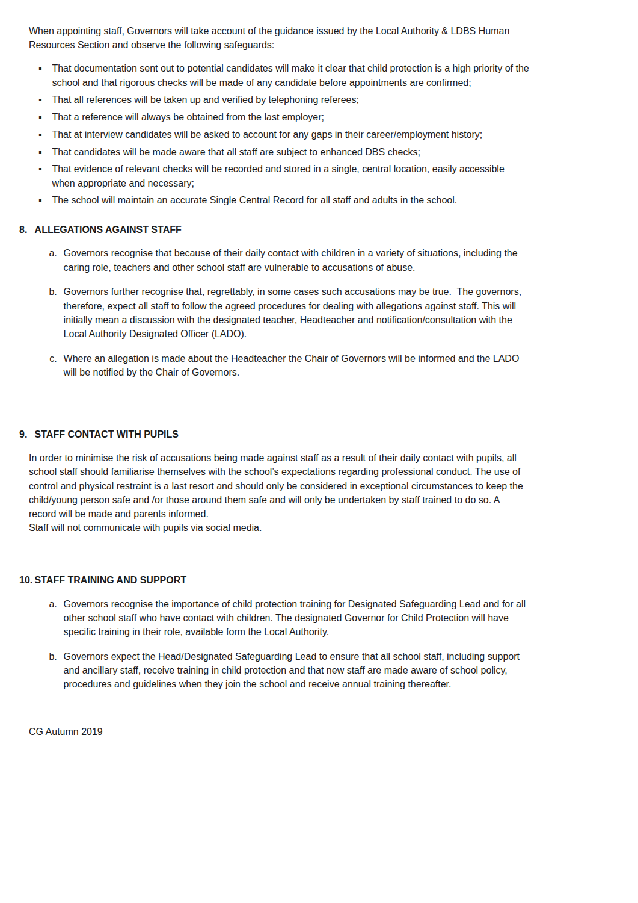When appointing staff, Governors will take account of the guidance issued by the Local Authority & LDBS Human Resources Section and observe the following safeguards:
That documentation sent out to potential candidates will make it clear that child protection is a high priority of the school and that rigorous checks will be made of any candidate before appointments are confirmed;
That all references will be taken up and verified by telephoning referees;
That a reference will always be obtained from the last employer;
That at interview candidates will be asked to account for any gaps in their career/employment history;
That candidates will be made aware that all staff are subject to enhanced DBS checks;
That evidence of relevant checks will be recorded and stored in a single, central location, easily accessible when appropriate and necessary;
The school will maintain an accurate Single Central Record for all staff and adults in the school.
8. ALLEGATIONS AGAINST STAFF
Governors recognise that because of their daily contact with children in a variety of situations, including the caring role, teachers and other school staff are vulnerable to accusations of abuse.
Governors further recognise that, regrettably, in some cases such accusations may be true. The governors, therefore, expect all staff to follow the agreed procedures for dealing with allegations against staff. This will initially mean a discussion with the designated teacher, Headteacher and notification/consultation with the Local Authority Designated Officer (LADO).
Where an allegation is made about the Headteacher the Chair of Governors will be informed and the LADO will be notified by the Chair of Governors.
9. STAFF CONTACT WITH PUPILS
In order to minimise the risk of accusations being made against staff as a result of their daily contact with pupils, all school staff should familiarise themselves with the school’s expectations regarding professional conduct. The use of control and physical restraint is a last resort and should only be considered in exceptional circumstances to keep the child/young person safe and /or those around them safe and will only be undertaken by staff trained to do so. A record will be made and parents informed.
Staff will not communicate with pupils via social media.
10. STAFF TRAINING AND SUPPORT
Governors recognise the importance of child protection training for Designated Safeguarding Lead and for all other school staff who have contact with children. The designated Governor for Child Protection will have specific training in their role, available form the Local Authority.
Governors expect the Head/Designated Safeguarding Lead to ensure that all school staff, including support and ancillary staff, receive training in child protection and that new staff are made aware of school policy, procedures and guidelines when they join the school and receive annual training thereafter.
CG Autumn 2019